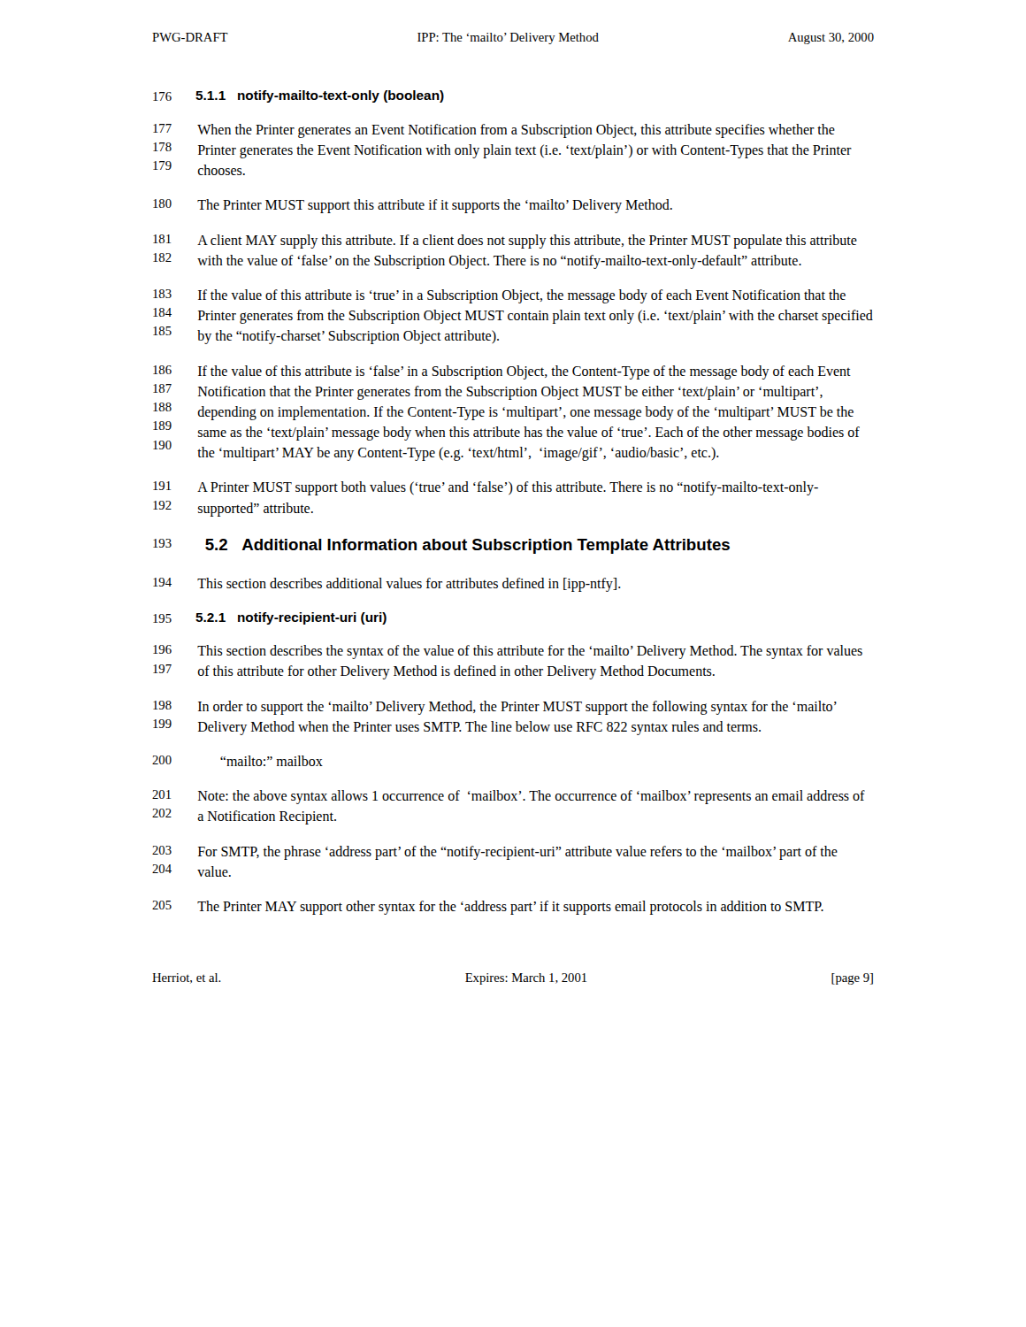PWG-DRAFT
IPP: The ‘mailto’ Delivery Method
August 30, 2000
1765.1.1 notify-mailto-text-only (boolean)
177
178
179 When the Printer generates an Event Notification from a Subscription Object, this attribute specifies whether the Printer generates the Event Notification with only plain text (i.e. ‘text/plain’) or with Content-Types that the Printer chooses.
180 The Printer MUST support this attribute if it supports the ‘mailto’ Delivery Method.
181
182 A client MAY supply this attribute. If a client does not supply this attribute, the Printer MUST populate this attribute with the value of ‘false’ on the Subscription Object. There is no “notify-mailto-text-only-default” attribute.
183
184
185 If the value of this attribute is ‘true’ in a Subscription Object, the message body of each Event Notification that the Printer generates from the Subscription Object MUST contain plain text only (i.e. ‘text/plain’ with the charset specified by the “notify-charset’ Subscription Object attribute).
186
187
188
189
190 If the value of this attribute is ‘false’ in a Subscription Object, the Content-Type of the message body of each Event Notification that the Printer generates from the Subscription Object MUST be either ‘text/plain’ or ‘multipart’, depending on implementation. If the Content-Type is ‘multipart’, one message body of the ‘multipart’ MUST be the same as the ‘text/plain’ message body when this attribute has the value of ‘true’. Each of the other message bodies of the ‘multipart’ MAY be any Content-Type (e.g. ‘text/html’, ‘image/gif’, ‘audio/basic’, etc.).
191
192 A Printer MUST support both values (‘true’ and ‘false’) of this attribute. There is no “notify-mailto-text-only-supported” attribute.
1935.2 Additional Information about Subscription Template Attributes
194 This section describes additional values for attributes defined in [ipp-ntfy].
1955.2.1 notify-recipient-uri (uri)
196
197 This section describes the syntax of the value of this attribute for the ‘mailto’ Delivery Method. The syntax for values of this attribute for other Delivery Method is defined in other Delivery Method Documents.
198
199 In order to support the ‘mailto’ Delivery Method, the Printer MUST support the following syntax for the ‘mailto’ Delivery Method when the Printer uses SMTP. The line below use RFC 822 syntax rules and terms.
200“mailto:” mailbox
201
202 Note: the above syntax allows 1 occurrence of ‘mailbox’. The occurrence of ‘mailbox’ represents an email address of a Notification Recipient.
203
204 For SMTP, the phrase ‘address part’ of the “notify-recipient-uri” attribute value refers to the ‘mailbox’ part of the value.
205 The Printer MAY support other syntax for the ‘address part’ if it supports email protocols in addition to SMTP.
Herriot, et al.
Expires: March 1, 2001
[page 9]